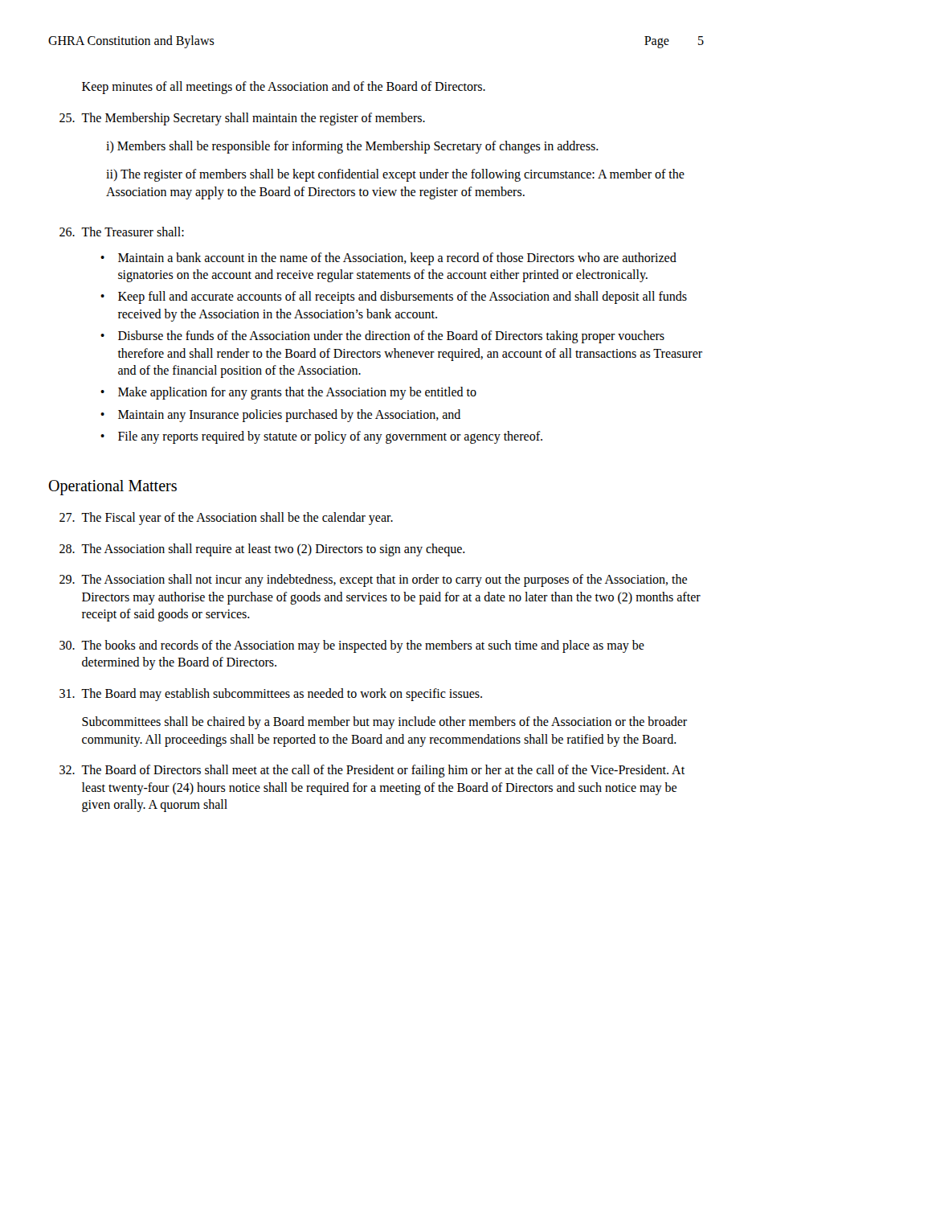GHRA Constitution and Bylaws Page5
Keep minutes of all meetings of the Association and of the Board of Directors.
25. The Membership Secretary shall maintain the register of members.
i) Members shall be responsible for informing the Membership Secretary of changes in address.
ii) The register of members shall be kept confidential except under the following circumstance: A member of the Association may apply to the Board of Directors to view the register of members.
26. The Treasurer shall:
Maintain a bank account in the name of the Association, keep a record of those Directors who are authorized signatories on the account and receive regular statements of the account either printed or electronically.
Keep full and accurate accounts of all receipts and disbursements of the Association and shall deposit all funds received by the Association in the Association’s bank account.
Disburse the funds of the Association under the direction of the Board of Directors taking proper vouchers therefore and shall render to the Board of Directors whenever required, an account of all transactions as Treasurer and of the financial position of the Association.
Make application for any grants that the Association my be entitled to
Maintain any Insurance policies purchased by the Association, and
File any reports required by statute or policy of any government or agency thereof.
Operational Matters
27. The Fiscal year of the Association shall be the calendar year.
28. The Association shall require at least two (2) Directors to sign any cheque.
29. The Association shall not incur any indebtedness, except that in order to carry out the purposes of the Association, the Directors may authorise the purchase of goods and services to be paid for at a date no later than the two (2) months after receipt of said goods or services.
30. The books and records of the Association may be inspected by the members at such time and place as may be determined by the Board of Directors.
31. The Board may establish subcommittees as needed to work on specific issues.
Subcommittees shall be chaired by a Board member but may include other members of the Association or the broader community. All proceedings shall be reported to the Board and any recommendations shall be ratified by the Board.
32. The Board of Directors shall meet at the call of the President or failing him or her at the call of the Vice-President. At least twenty-four (24) hours notice shall be required for a meeting of the Board of Directors and such notice may be given orally. A quorum shall